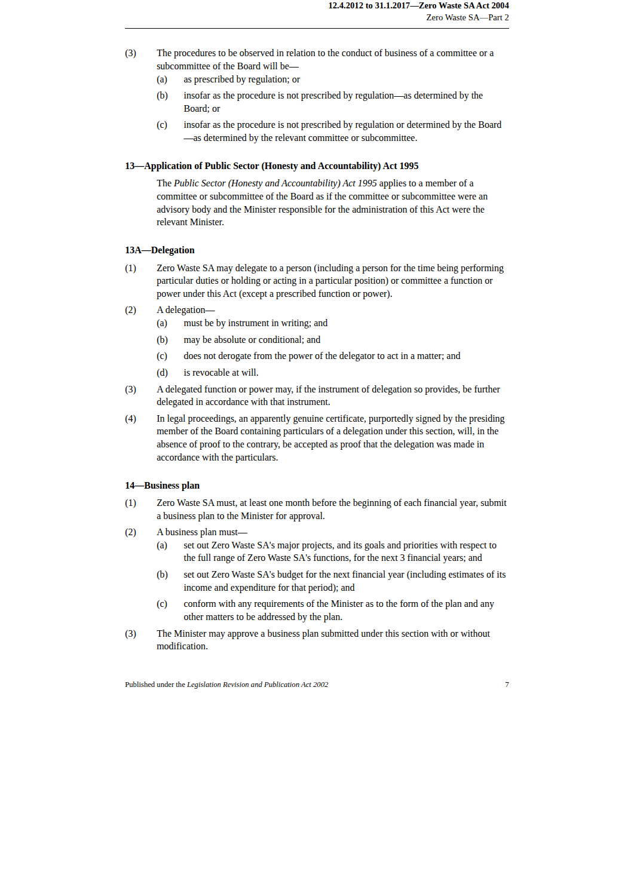12.4.2012 to 31.1.2017—Zero Waste SA Act 2004
Zero Waste SA—Part 2
(3) The procedures to be observed in relation to the conduct of business of a committee or a subcommittee of the Board will be—
(a) as prescribed by regulation; or
(b) insofar as the procedure is not prescribed by regulation—as determined by the Board; or
(c) insofar as the procedure is not prescribed by regulation or determined by the Board—as determined by the relevant committee or subcommittee.
13—Application of Public Sector (Honesty and Accountability) Act 1995
The Public Sector (Honesty and Accountability) Act 1995 applies to a member of a committee or subcommittee of the Board as if the committee or subcommittee were an advisory body and the Minister responsible for the administration of this Act were the relevant Minister.
13A—Delegation
(1) Zero Waste SA may delegate to a person (including a person for the time being performing particular duties or holding or acting in a particular position) or committee a function or power under this Act (except a prescribed function or power).
(2) A delegation—
(a) must be by instrument in writing; and
(b) may be absolute or conditional; and
(c) does not derogate from the power of the delegator to act in a matter; and
(d) is revocable at will.
(3) A delegated function or power may, if the instrument of delegation so provides, be further delegated in accordance with that instrument.
(4) In legal proceedings, an apparently genuine certificate, purportedly signed by the presiding member of the Board containing particulars of a delegation under this section, will, in the absence of proof to the contrary, be accepted as proof that the delegation was made in accordance with the particulars.
14—Business plan
(1) Zero Waste SA must, at least one month before the beginning of each financial year, submit a business plan to the Minister for approval.
(2) A business plan must—
(a) set out Zero Waste SA's major projects, and its goals and priorities with respect to the full range of Zero Waste SA's functions, for the next 3 financial years; and
(b) set out Zero Waste SA's budget for the next financial year (including estimates of its income and expenditure for that period); and
(c) conform with any requirements of the Minister as to the form of the plan and any other matters to be addressed by the plan.
(3) The Minister may approve a business plan submitted under this section with or without modification.
Published under the Legislation Revision and Publication Act 2002
7